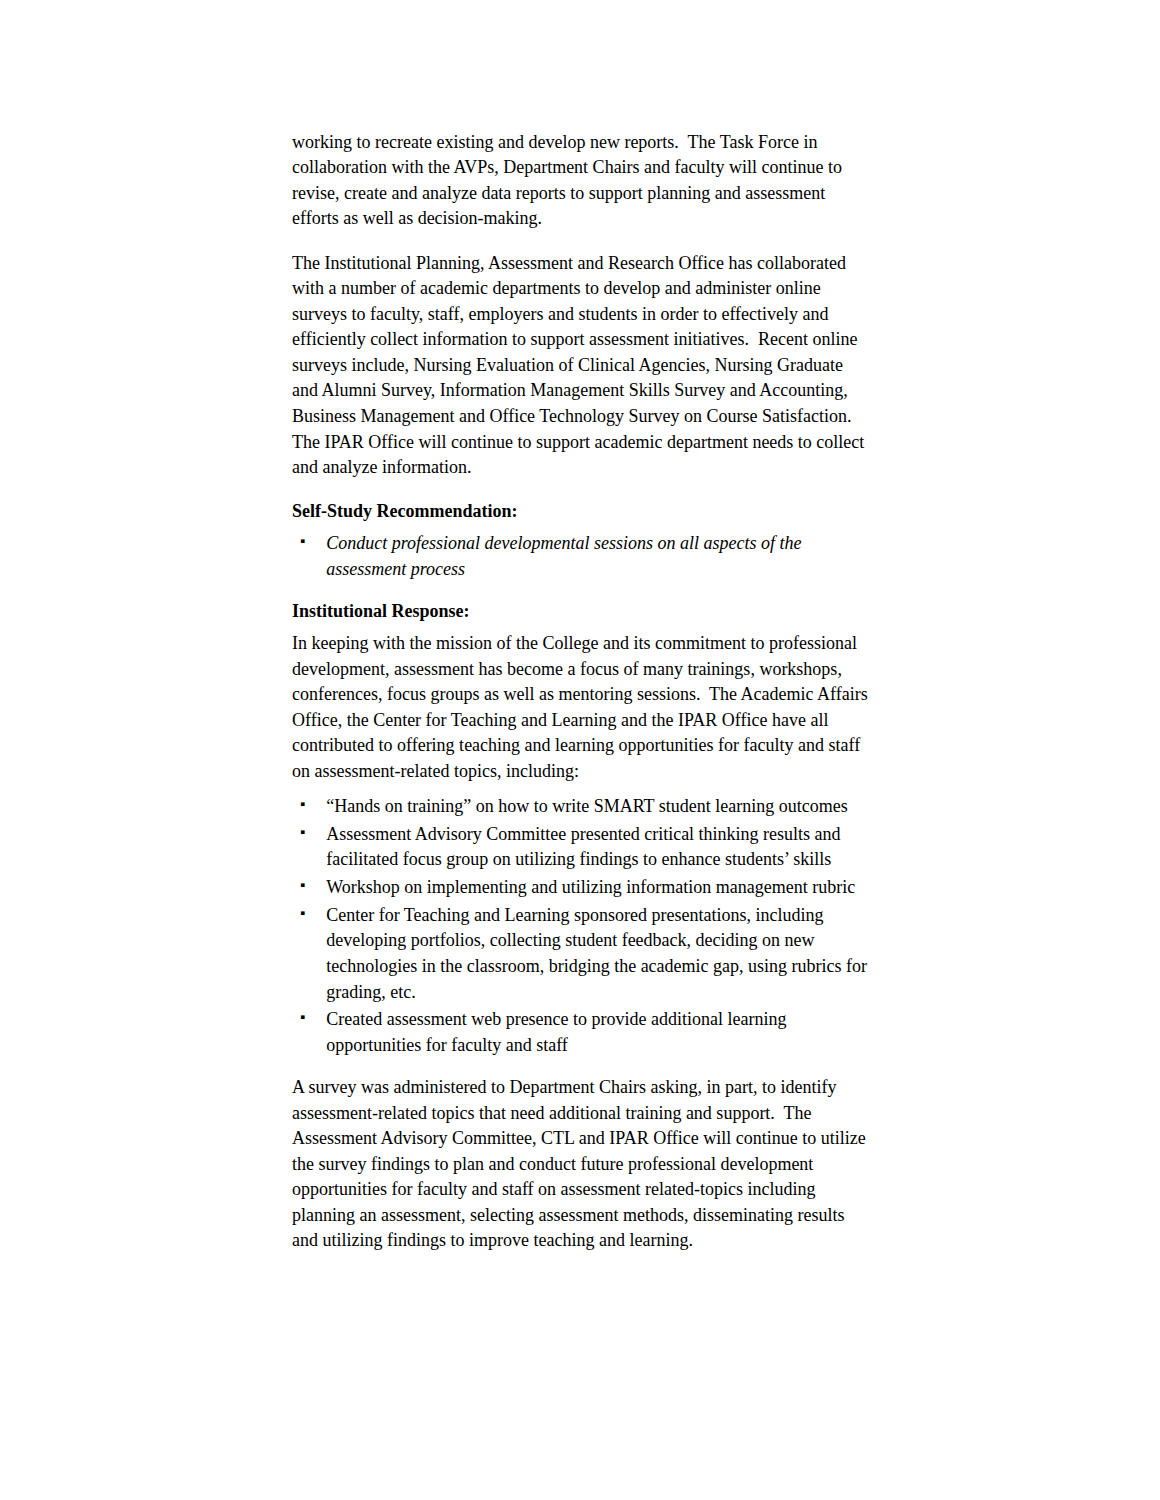working to recreate existing and develop new reports. The Task Force in collaboration with the AVPs, Department Chairs and faculty will continue to revise, create and analyze data reports to support planning and assessment efforts as well as decision-making.
The Institutional Planning, Assessment and Research Office has collaborated with a number of academic departments to develop and administer online surveys to faculty, staff, employers and students in order to effectively and efficiently collect information to support assessment initiatives. Recent online surveys include, Nursing Evaluation of Clinical Agencies, Nursing Graduate and Alumni Survey, Information Management Skills Survey and Accounting, Business Management and Office Technology Survey on Course Satisfaction. The IPAR Office will continue to support academic department needs to collect and analyze information.
Self-Study Recommendation:
Conduct professional developmental sessions on all aspects of the assessment process
Institutional Response:
In keeping with the mission of the College and its commitment to professional development, assessment has become a focus of many trainings, workshops, conferences, focus groups as well as mentoring sessions. The Academic Affairs Office, the Center for Teaching and Learning and the IPAR Office have all contributed to offering teaching and learning opportunities for faculty and staff on assessment-related topics, including:
“Hands on training” on how to write SMART student learning outcomes
Assessment Advisory Committee presented critical thinking results and facilitated focus group on utilizing findings to enhance students’ skills
Workshop on implementing and utilizing information management rubric
Center for Teaching and Learning sponsored presentations, including developing portfolios, collecting student feedback, deciding on new technologies in the classroom, bridging the academic gap, using rubrics for grading, etc.
Created assessment web presence to provide additional learning opportunities for faculty and staff
A survey was administered to Department Chairs asking, in part, to identify assessment-related topics that need additional training and support. The Assessment Advisory Committee, CTL and IPAR Office will continue to utilize the survey findings to plan and conduct future professional development opportunities for faculty and staff on assessment related-topics including planning an assessment, selecting assessment methods, disseminating results and utilizing findings to improve teaching and learning.